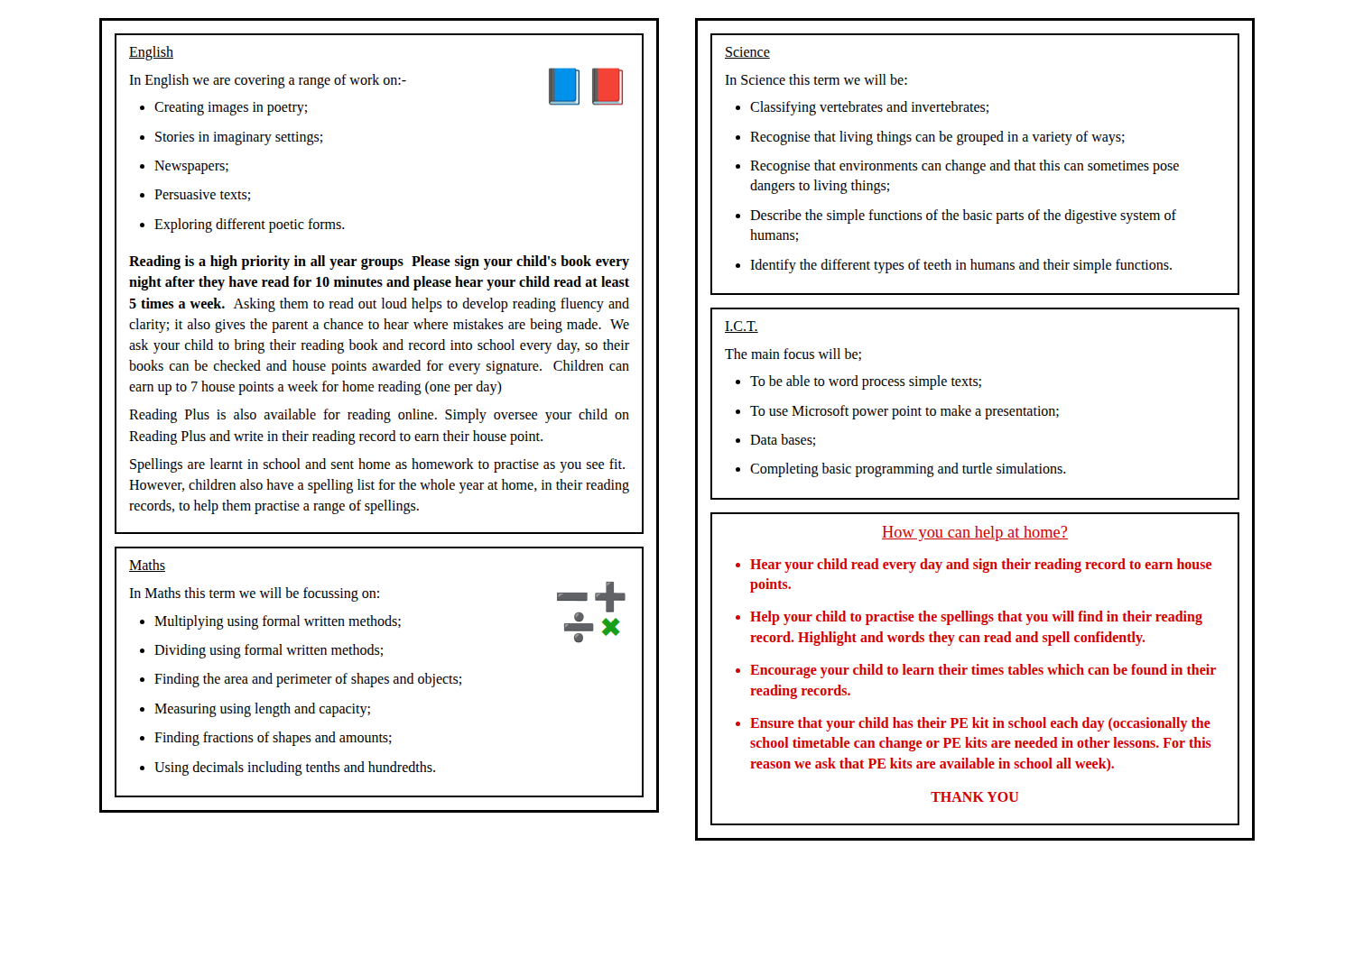English
📘📕
In English we are covering a range of work on:-
Creating images in poetry;
Stories in imaginary settings;
Newspapers;
Persuasive texts;
Exploring different poetic forms.
Reading is a high priority in all year groups Please sign your child's book every night after they have read for 10 minutes and please hear your child read at least 5 times a week. Asking them to read out loud helps to develop reading fluency and clarity; it also gives the parent a chance to hear where mistakes are being made. We ask your child to bring their reading book and record into school every day, so their books can be checked and house points awarded for every signature. Children can earn up to 7 house points a week for home reading (one per day)
Reading Plus is also available for reading online. Simply oversee your child on Reading Plus and write in their reading record to earn their house point.
Spellings are learnt in school and sent home as homework to practise as you see fit. However, children also have a spelling list for the whole year at home, in their reading records, to help them practise a range of spellings.
Maths
➖➕
➗✖
In Maths this term we will be focussing on:
Multiplying using formal written methods;
Dividing using formal written methods;
Finding the area and perimeter of shapes and objects;
Measuring using length and capacity;
Finding fractions of shapes and amounts;
Using decimals including tenths and hundredths.
Science
In Science this term we will be:
Classifying vertebrates and invertebrates;
Recognise that living things can be grouped in a variety of ways;
Recognise that environments can change and that this can sometimes pose dangers to living things;
Describe the simple functions of the basic parts of the digestive system of humans;
Identify the different types of teeth in humans and their simple functions.
I.C.T.
The main focus will be;
To be able to word process simple texts;
To use Microsoft power point to make a presentation;
Data bases;
Completing basic programming and turtle simulations.
How you can help at home?
Hear your child read every day and sign their reading record to earn house points.
Help your child to practise the spellings that you will find in their reading record. Highlight and words they can read and spell confidently.
Encourage your child to learn their times tables which can be found in their reading records.
Ensure that your child has their PE kit in school each day (occasionally the school timetable can change or PE kits are needed in other lessons. For this reason we ask that PE kits are available in school all week).
THANK YOU